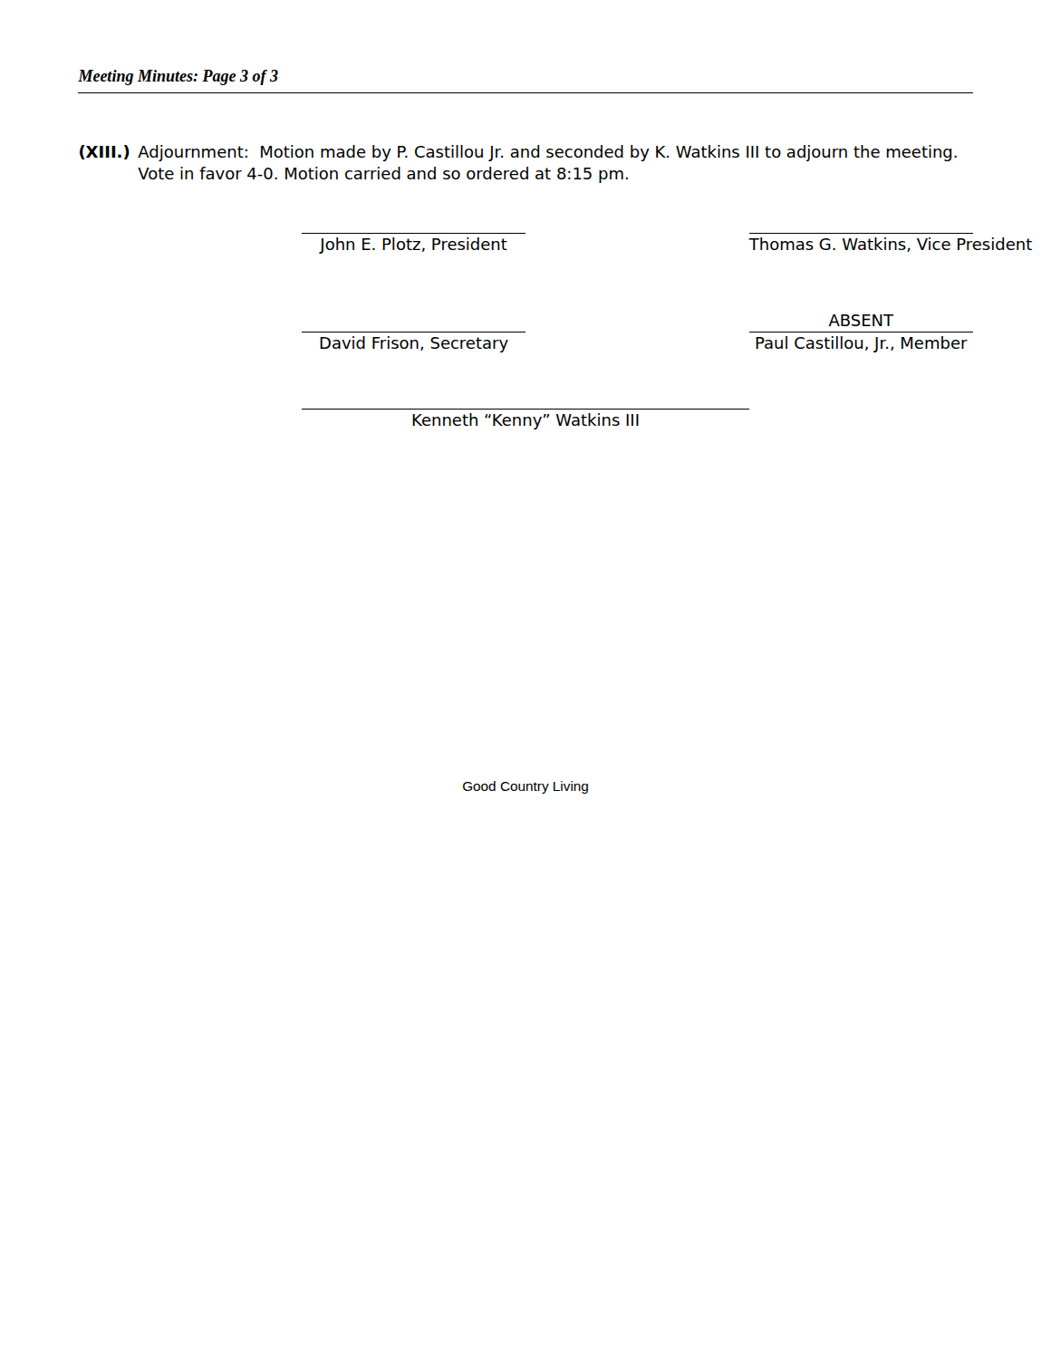Meeting Minutes: Page 3 of 3
(XIII.)
Adjournment: Motion made by P. Castillou Jr. and seconded by K. Watkins III to adjourn the meeting. Vote in favor 4-0. Motion carried and so ordered at 8:15 pm.
| | John E. Plotz, President | | Thomas G. Watkins, Vice President |
| | | | ABSENT |
| | David Frison, Secretary | | Paul Castillou, Jr., Member |
| | Kenneth “Kenny” Watkins III | |
Good Country Living